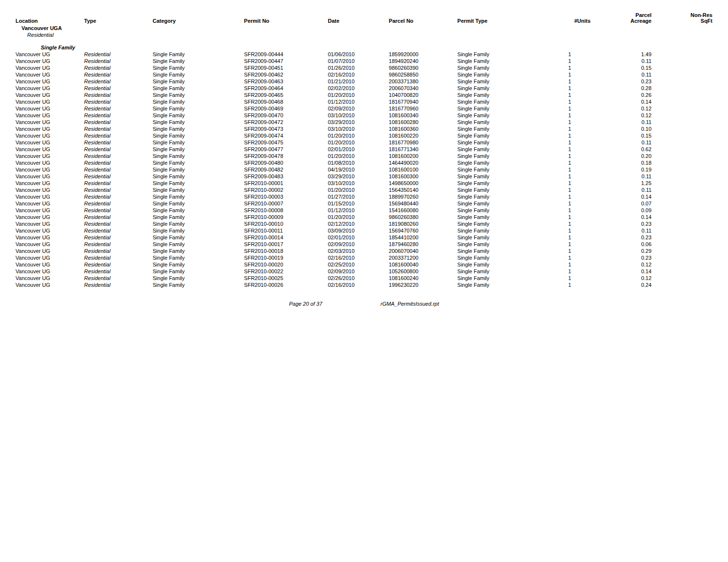| Location | Type | Category | Permit No | Date | Parcel No | Permit Type | #Units | Parcel Acreage | Non-Res SqFt |
| --- | --- | --- | --- | --- | --- | --- | --- | --- | --- |
| Vancouver UGA |
| Residential |
| Single Family |
| Vancouver UG | Residential | Single Family | SFR2009-00444 | 01/06/2010 | 1859920000 | Single Family | 1 | 1.49 | |
| Vancouver UG | Residential | Single Family | SFR2009-00447 | 01/07/2010 | 1894920240 | Single Family | 1 | 0.11 | |
| Vancouver UG | Residential | Single Family | SFR2009-00451 | 01/26/2010 | 9860260390 | Single Family | 1 | 0.15 | |
| Vancouver UG | Residential | Single Family | SFR2009-00462 | 02/16/2010 | 9860258850 | Single Family | 1 | 0.11 | |
| Vancouver UG | Residential | Single Family | SFR2009-00463 | 01/21/2010 | 2003371380 | Single Family | 1 | 0.23 | |
| Vancouver UG | Residential | Single Family | SFR2009-00464 | 02/02/2010 | 2006070340 | Single Family | 1 | 0.28 | |
| Vancouver UG | Residential | Single Family | SFR2009-00465 | 01/20/2010 | 1040700820 | Single Family | 1 | 0.26 | |
| Vancouver UG | Residential | Single Family | SFR2009-00468 | 01/12/2010 | 1816770940 | Single Family | 1 | 0.14 | |
| Vancouver UG | Residential | Single Family | SFR2009-00469 | 02/09/2010 | 1816770960 | Single Family | 1 | 0.12 | |
| Vancouver UG | Residential | Single Family | SFR2009-00470 | 03/10/2010 | 1081600340 | Single Family | 1 | 0.12 | |
| Vancouver UG | Residential | Single Family | SFR2009-00472 | 03/29/2010 | 1081600280 | Single Family | 1 | 0.11 | |
| Vancouver UG | Residential | Single Family | SFR2009-00473 | 03/10/2010 | 1081600360 | Single Family | 1 | 0.10 | |
| Vancouver UG | Residential | Single Family | SFR2009-00474 | 01/20/2010 | 1081600220 | Single Family | 1 | 0.15 | |
| Vancouver UG | Residential | Single Family | SFR2009-00475 | 01/20/2010 | 1816770980 | Single Family | 1 | 0.11 | |
| Vancouver UG | Residential | Single Family | SFR2009-00477 | 02/01/2010 | 1816771340 | Single Family | 1 | 0.62 | |
| Vancouver UG | Residential | Single Family | SFR2009-00478 | 01/20/2010 | 1081600200 | Single Family | 1 | 0.20 | |
| Vancouver UG | Residential | Single Family | SFR2009-00480 | 01/08/2010 | 1464490020 | Single Family | 1 | 0.18 | |
| Vancouver UG | Residential | Single Family | SFR2009-00482 | 04/19/2010 | 1081600100 | Single Family | 1 | 0.19 | |
| Vancouver UG | Residential | Single Family | SFR2009-00483 | 03/29/2010 | 1081600300 | Single Family | 1 | 0.11 | |
| Vancouver UG | Residential | Single Family | SFR2010-00001 | 03/10/2010 | 1498650000 | Single Family | 1 | 1.25 | |
| Vancouver UG | Residential | Single Family | SFR2010-00002 | 01/20/2010 | 1564350140 | Single Family | 1 | 0.11 | |
| Vancouver UG | Residential | Single Family | SFR2010-00003 | 01/27/2010 | 1889970260 | Single Family | 1 | 0.14 | |
| Vancouver UG | Residential | Single Family | SFR2010-00007 | 01/15/2010 | 1569480440 | Single Family | 1 | 0.07 | |
| Vancouver UG | Residential | Single Family | SFR2010-00008 | 01/12/2010 | 1541660080 | Single Family | 1 | 0.09 | |
| Vancouver UG | Residential | Single Family | SFR2010-00009 | 01/20/2010 | 9860260380 | Single Family | 1 | 0.14 | |
| Vancouver UG | Residential | Single Family | SFR2010-00010 | 02/12/2010 | 1819080260 | Single Family | 1 | 0.23 | |
| Vancouver UG | Residential | Single Family | SFR2010-00011 | 03/09/2010 | 1569470760 | Single Family | 1 | 0.11 | |
| Vancouver UG | Residential | Single Family | SFR2010-00014 | 02/01/2010 | 1854410200 | Single Family | 1 | 0.23 | |
| Vancouver UG | Residential | Single Family | SFR2010-00017 | 02/09/2010 | 1879460280 | Single Family | 1 | 0.06 | |
| Vancouver UG | Residential | Single Family | SFR2010-00018 | 02/03/2010 | 2006070040 | Single Family | 1 | 0.29 | |
| Vancouver UG | Residential | Single Family | SFR2010-00019 | 02/16/2010 | 2003371200 | Single Family | 1 | 0.23 | |
| Vancouver UG | Residential | Single Family | SFR2010-00020 | 02/25/2010 | 1081600040 | Single Family | 1 | 0.12 | |
| Vancouver UG | Residential | Single Family | SFR2010-00022 | 02/09/2010 | 1052600800 | Single Family | 1 | 0.14 | |
| Vancouver UG | Residential | Single Family | SFR2010-00025 | 02/26/2010 | 1081600240 | Single Family | 1 | 0.12 | |
| Vancouver UG | Residential | Single Family | SFR2010-00026 | 02/16/2010 | 1996230220 | Single Family | 1 | 0.24 | |
Page 20 of 37
rGMA_PermitsIssued.rpt